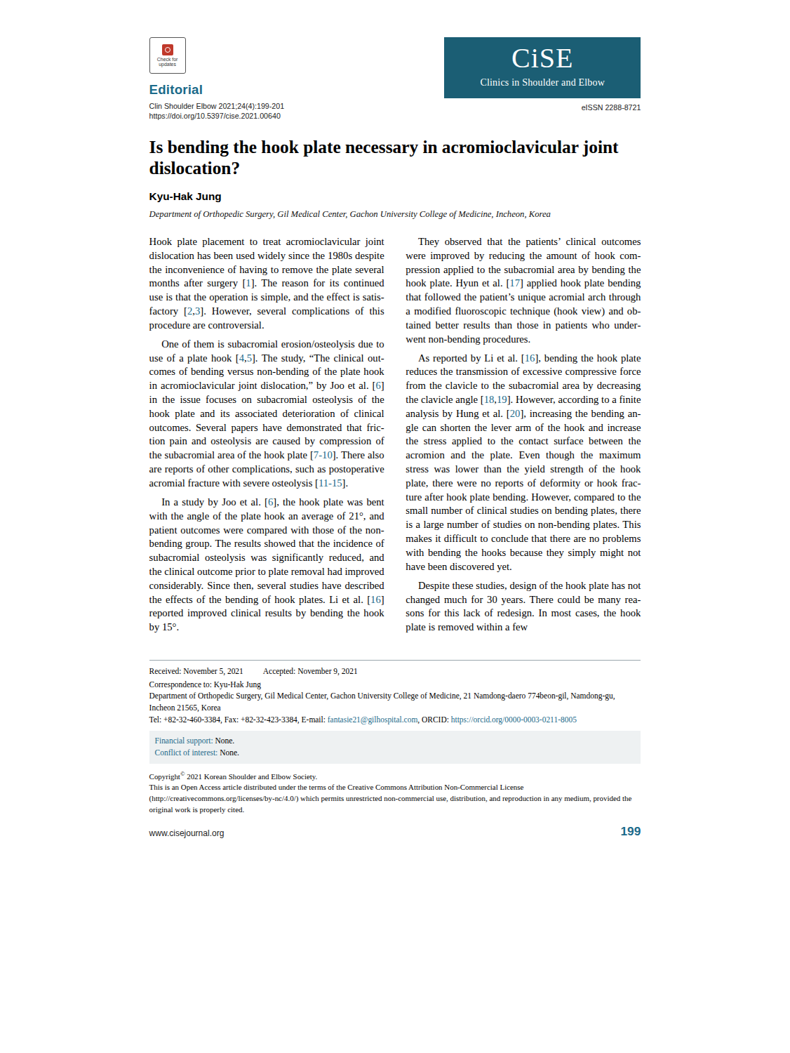Check for
updates
Editorial
Clin Shoulder Elbow 2021;24(4):199-201
https://doi.org/10.5397/cise.2021.00640
Ci SE
Clinics in Shoulder and Elbow
eISSN 2288-8721
Is bending the hook plate necessary in acromioclavicular joint dislocation?
Kyu-Hak Jung
Department of Orthopedic Surgery, Gil Medical Center, Gachon University College of Medicine, Incheon, Korea
Hook plate placement to treat acromioclavicular joint dislocation has been used widely since the 1980s despite the inconvenience of having to remove the plate several months after surgery [1]. The reason for its continued use is that the operation is simple, and the effect is satisfactory [2,3]. However, several complications of this procedure are controversial.
One of them is subacromial erosion/osteolysis due to use of a plate hook [4,5]. The study, “The clinical outcomes of bending versus non-bending of the plate hook in acromioclavicular joint dislocation,” by Joo et al. [6] in the issue focuses on subacromial osteolysis of the hook plate and its associated deterioration of clinical outcomes. Several papers have demonstrated that friction pain and osteolysis are caused by compression of the subacromial area of the hook plate [7-10]. There also are reports of other complications, such as postoperative acromial fracture with severe osteolysis [11-15].
In a study by Joo et al. [6], the hook plate was bent with the angle of the plate hook an average of 21°, and patient outcomes were compared with those of the non-bending group. The results showed that the incidence of subacromial osteolysis was significantly reduced, and the clinical outcome prior to plate removal had improved considerably. Since then, several studies have described the effects of the bending of hook plates. Li et al. [16] reported improved clinical results by bending the hook by 15°.
They observed that the patients’ clinical outcomes were improved by reducing the amount of hook compression applied to the subacromial area by bending the hook plate. Hyun et al. [17] applied hook plate bending that followed the patient’s unique acromial arch through a modified fluoroscopic technique (hook view) and obtained better results than those in patients who underwent non-bending procedures.
As reported by Li et al. [16], bending the hook plate reduces the transmission of excessive compressive force from the clavicle to the subacromial area by decreasing the clavicle angle [18,19]. However, according to a finite analysis by Hung et al. [20], increasing the bending angle can shorten the lever arm of the hook and increase the stress applied to the contact surface between the acromion and the plate. Even though the maximum stress was lower than the yield strength of the hook plate, there were no reports of deformity or hook fracture after hook plate bending. However, compared to the small number of clinical studies on bending plates, there is a large number of studies on non-bending plates. This makes it difficult to conclude that there are no problems with bending the hooks because they simply might not have been discovered yet.
Despite these studies, design of the hook plate has not changed much for 30 years. There could be many reasons for this lack of redesign. In most cases, the hook plate is removed within a few
Received: November 5, 2021
Accepted: November 9, 2021
Correspondence to: Kyu-Hak Jung
Department of Orthopedic Surgery, Gil Medical Center, Gachon University College of Medicine, 21 Namdong-daero 774beon-gil, Namdong-gu, Incheon 21565, Korea
Tel: +82-32-460-3384, Fax: +82-32-423-3384, E-mail: fantasie21@gilhospital.com, ORCID: https://orcid.org/0000-0003-0211-8005
Financial support: None.
Conflict of interest: None.
Copyright© 2021 Korean Shoulder and Elbow Society.
This is an Open Access article distributed under the terms of the Creative Commons Attribution Non-Commercial License (http://creativecommons.org/licenses/by-nc/4.0/) which permits unrestricted non-commercial use, distribution, and reproduction in any medium, provided the original work is properly cited.
www.cisejournal.org
199